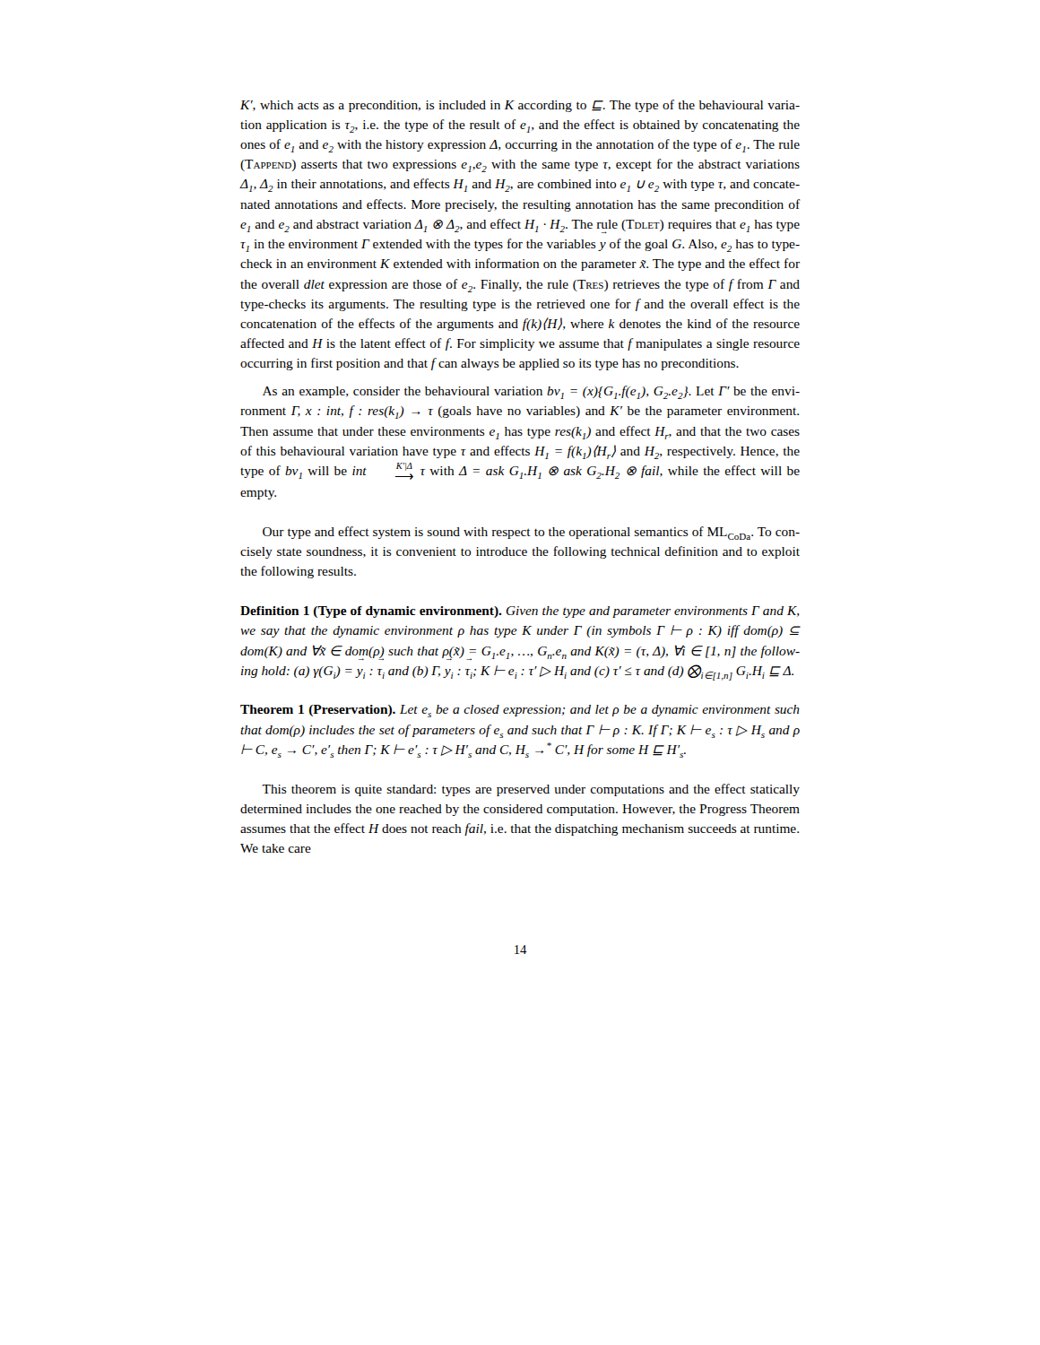K′, which acts as a precondition, is included in K according to ⊑. The type of the behavioural variation application is τ2, i.e. the type of the result of e1, and the effect is obtained by concatenating the ones of e1 and e2 with the history expression Δ, occurring in the annotation of the type of e1. The rule (Tappend) asserts that two expressions e1,e2 with the same type τ, except for the abstract variations Δ1, Δ2 in their annotations, and effects H1 and H2, are combined into e1 ∪ e2 with type τ, and concatenated annotations and effects. More precisely, the resulting annotation has the same precondition of e1 and e2 and abstract variation Δ1 ⊗ Δ2, and effect H1 · H2. The rule (Tdlet) requires that e1 has type τ1 in the environment Γ extended with the types for the variables y of the goal G. Also, e2 has to type-check in an environment K extended with information on the parameter x̃. The type and the effect for the overall dlet expression are those of e2. Finally, the rule (Tres) retrieves the type of f from Γ and type-checks its arguments. The resulting type is the retrieved one for f and the overall effect is the concatenation of the effects of the arguments and f(k)⟨H⟩, where k denotes the kind of the resource affected and H is the latent effect of f. For simplicity we assume that f manipulates a single resource occurring in first position and that f can always be applied so its type has no preconditions.
As an example, consider the behavioural variation bv1 = (x){G1.f(e1), G2.e2}. Let Γ′ be the environment Γ, x : int, f : res(k1) → τ (goals have no variables) and K′ be the parameter environment. Then assume that under these environments e1 has type res(k1) and effect Hr, and that the two cases of this behavioural variation have type τ and effects H1 = f(k1)⟨Hr⟩ and H2, respectively. Hence, the type of bv1 will be int K′|Δ⟶ τ with Δ = ask G1.H1 ⊗ ask G2.H2 ⊗ fail, while the effect will be empty.
Our type and effect system is sound with respect to the operational semantics of MLCoDa. To concisely state soundness, it is convenient to introduce the following technical definition and to exploit the following results.
Definition 1 (Type of dynamic environment). Given the type and parameter environments Γ and K, we say that the dynamic environment ρ has type K under Γ (in symbols Γ ⊢ ρ : K) iff dom(ρ) ⊆ dom(K) and ∀x̃ ∈ dom(ρ) such that ρ(x̃) = G1.e1, …, Gn.en and K(x̃) = (τ, Δ), ∀i ∈ [1, n] the following hold: (a) γ(Gi) = yi : τi and (b) Γ, yi : τi; K ⊢ ei : τ′ ▷ Hi and (c) τ′ ≤ τ and (d) ⨂i∈[1,n] Gi.Hi ⊑ Δ.
Theorem 1 (Preservation). Let es be a closed expression; and let ρ be a dynamic environment such that dom(ρ) includes the set of parameters of es and such that Γ ⊢ ρ : K. If Γ; K ⊢ es : τ ▷ Hs and ρ ⊢ C, es → C′, e′s then Γ; K ⊢ e′s : τ ▷ H′s and C, Hs →* C′, H for some H ⊑ H′s.
This theorem is quite standard: types are preserved under computations and the effect statically determined includes the one reached by the considered computation. However, the Progress Theorem assumes that the effect H does not reach fail, i.e. that the dispatching mechanism succeeds at runtime. We take care
14